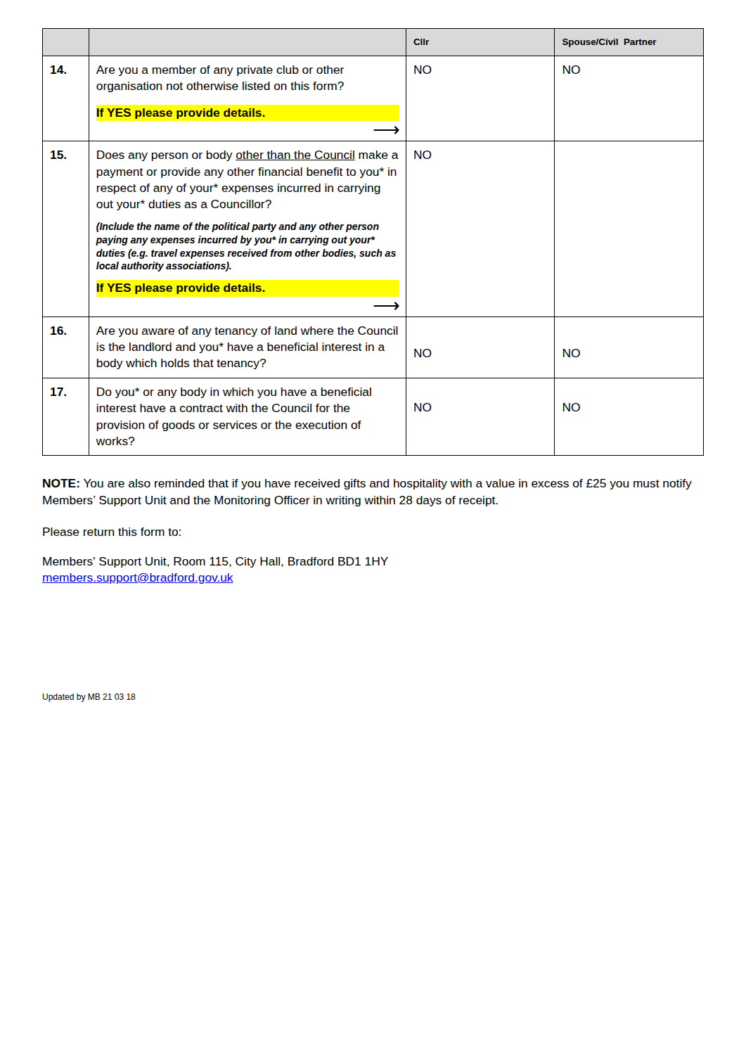| | | Cllr | Spouse/Civil Partner |
| --- | --- | --- | --- |
| 14. | Are you a member of any private club or other organisation not otherwise listed on this form? If YES please provide details. ⟶ | NO | NO |
| 15. | Does any person or body other than the Council make a payment or provide any other financial benefit to you* in respect of any of your* expenses incurred in carrying out your* duties as a Councillor? (Include the name of the political party and any other person paying any expenses incurred by you* in carrying out your* duties (e.g. travel expenses received from other bodies, such as local authority associations). If YES please provide details. ⟶ | NO | |
| 16. | Are you aware of any tenancy of land where the Council is the landlord and you* have a beneficial interest in a body which holds that tenancy? | NO | NO |
| 17. | Do you* or any body in which you have a beneficial interest have a contract with the Council for the provision of goods or services or the execution of works? | NO | NO |
NOTE: You are also reminded that if you have received gifts and hospitality with a value in excess of £25 you must notify Members’ Support Unit and the Monitoring Officer in writing within 28 days of receipt.
Please return this form to:
Members' Support Unit, Room 115, City Hall, Bradford BD1 1HY
members.support@bradford.gov.uk
Updated by MB 21 03 18